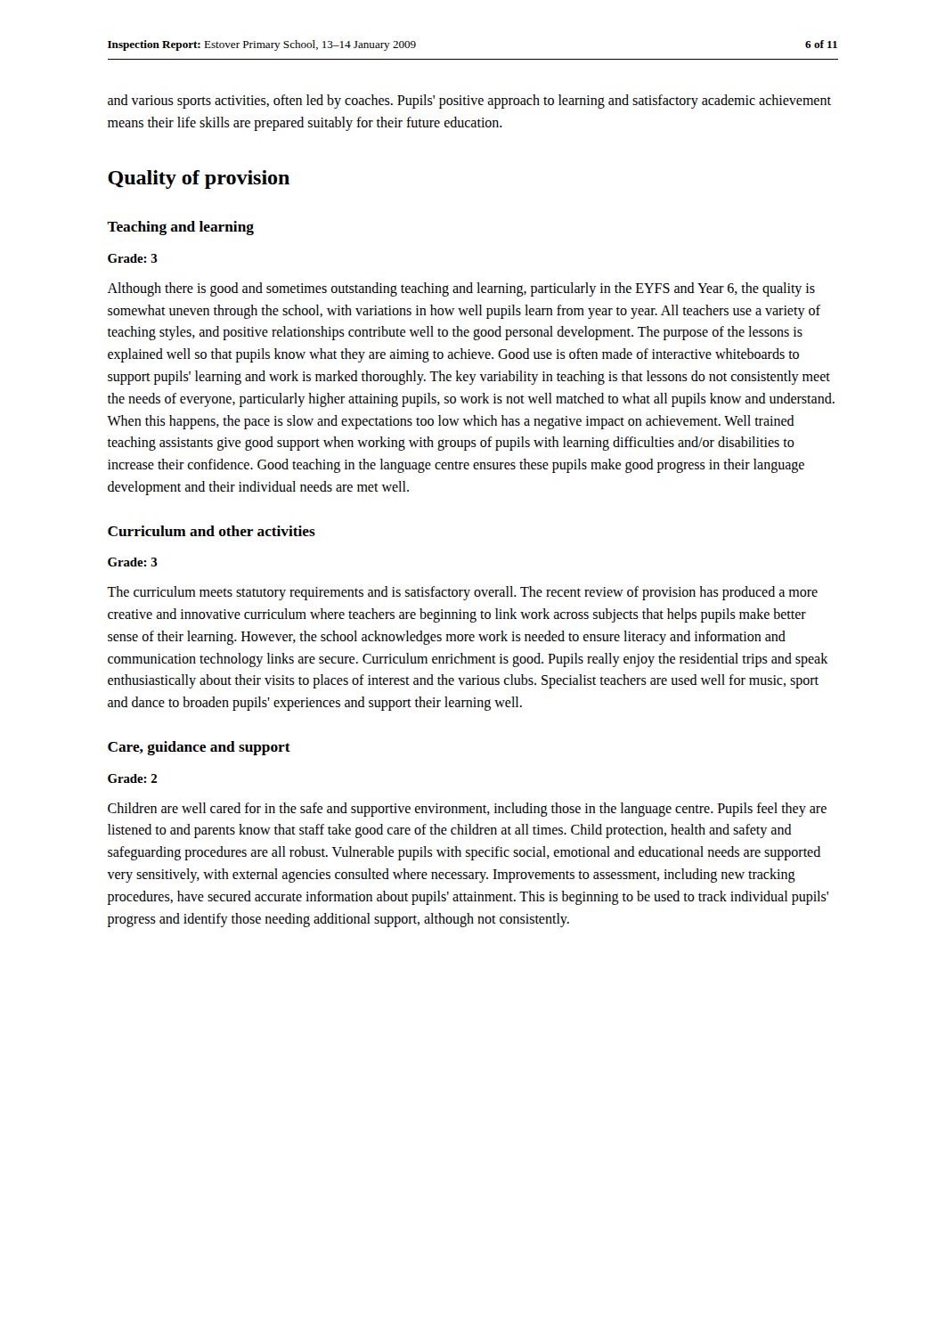Inspection Report: Estover Primary School, 13–14 January 2009
6 of 11
and various sports activities, often led by coaches. Pupils' positive approach to learning and satisfactory academic achievement means their life skills are prepared suitably for their future education.
Quality of provision
Teaching and learning
Grade: 3
Although there is good and sometimes outstanding teaching and learning, particularly in the EYFS and Year 6, the quality is somewhat uneven through the school, with variations in how well pupils learn from year to year. All teachers use a variety of teaching styles, and positive relationships contribute well to the good personal development. The purpose of the lessons is explained well so that pupils know what they are aiming to achieve. Good use is often made of interactive whiteboards to support pupils' learning and work is marked thoroughly. The key variability in teaching is that lessons do not consistently meet the needs of everyone, particularly higher attaining pupils, so work is not well matched to what all pupils know and understand. When this happens, the pace is slow and expectations too low which has a negative impact on achievement. Well trained teaching assistants give good support when working with groups of pupils with learning difficulties and/or disabilities to increase their confidence. Good teaching in the language centre ensures these pupils make good progress in their language development and their individual needs are met well.
Curriculum and other activities
Grade: 3
The curriculum meets statutory requirements and is satisfactory overall. The recent review of provision has produced a more creative and innovative curriculum where teachers are beginning to link work across subjects that helps pupils make better sense of their learning. However, the school acknowledges more work is needed to ensure literacy and information and communication technology links are secure. Curriculum enrichment is good. Pupils really enjoy the residential trips and speak enthusiastically about their visits to places of interest and the various clubs. Specialist teachers are used well for music, sport and dance to broaden pupils' experiences and support their learning well.
Care, guidance and support
Grade: 2
Children are well cared for in the safe and supportive environment, including those in the language centre. Pupils feel they are listened to and parents know that staff take good care of the children at all times. Child protection, health and safety and safeguarding procedures are all robust. Vulnerable pupils with specific social, emotional and educational needs are supported very sensitively, with external agencies consulted where necessary. Improvements to assessment, including new tracking procedures, have secured accurate information about pupils' attainment. This is beginning to be used to track individual pupils' progress and identify those needing additional support, although not consistently.